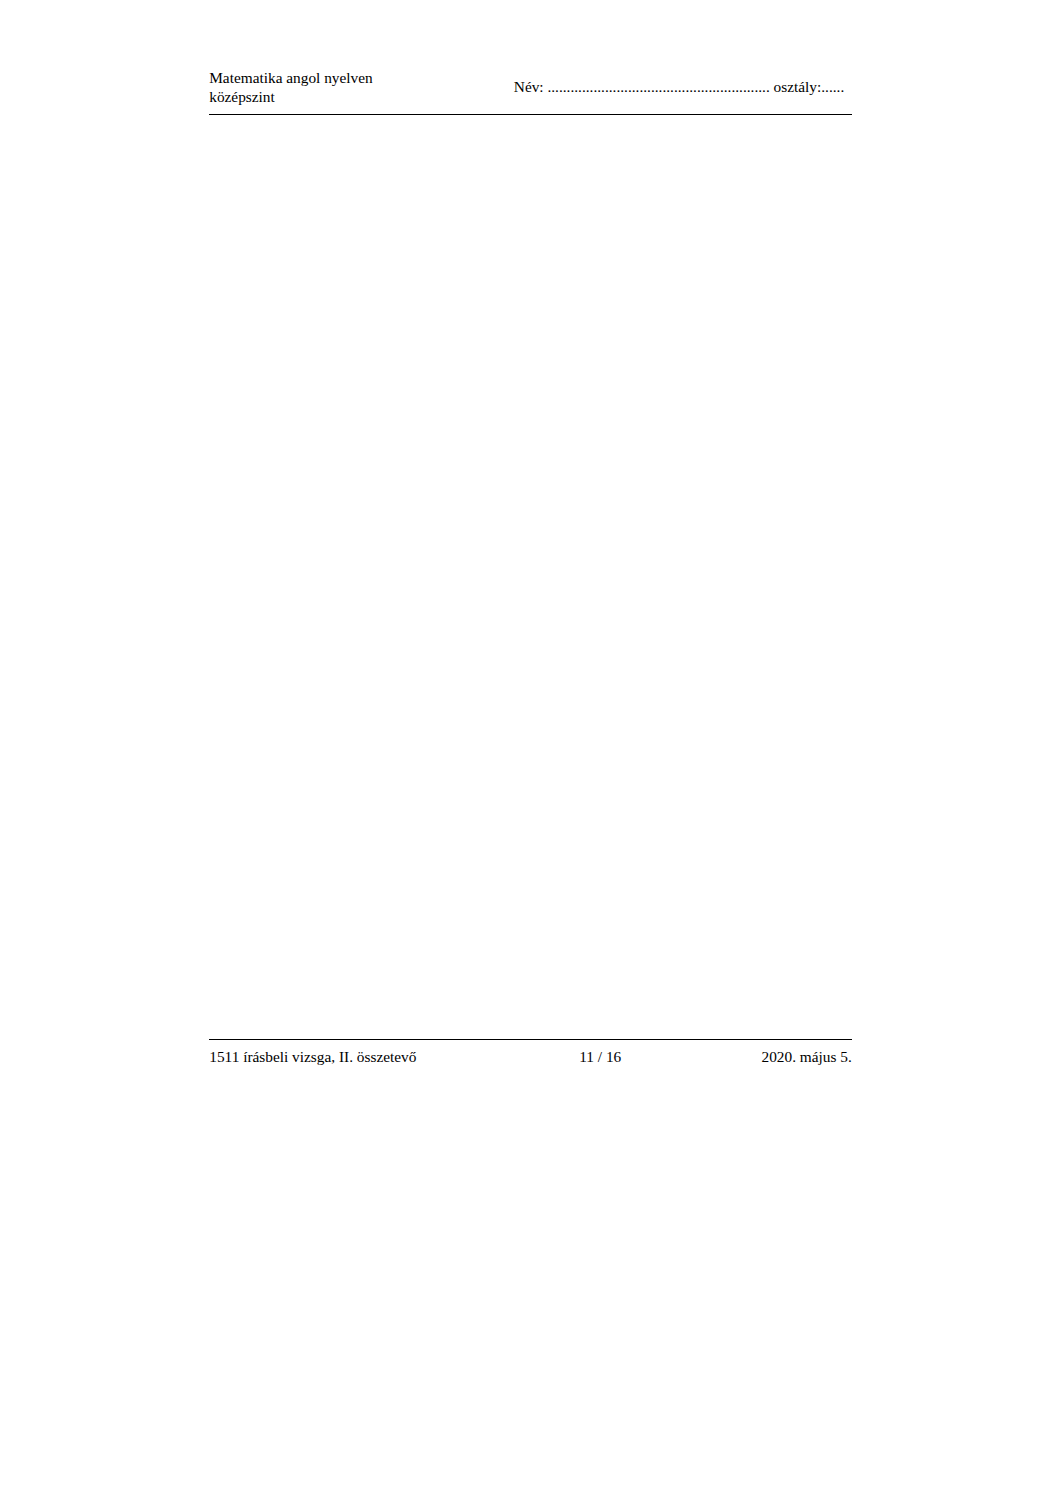Matematika angol nyelven
középszint
Név: .......................................................... osztály:......
1511 írásbeli vizsga, II. összetevő
11 / 16
2020. május 5.